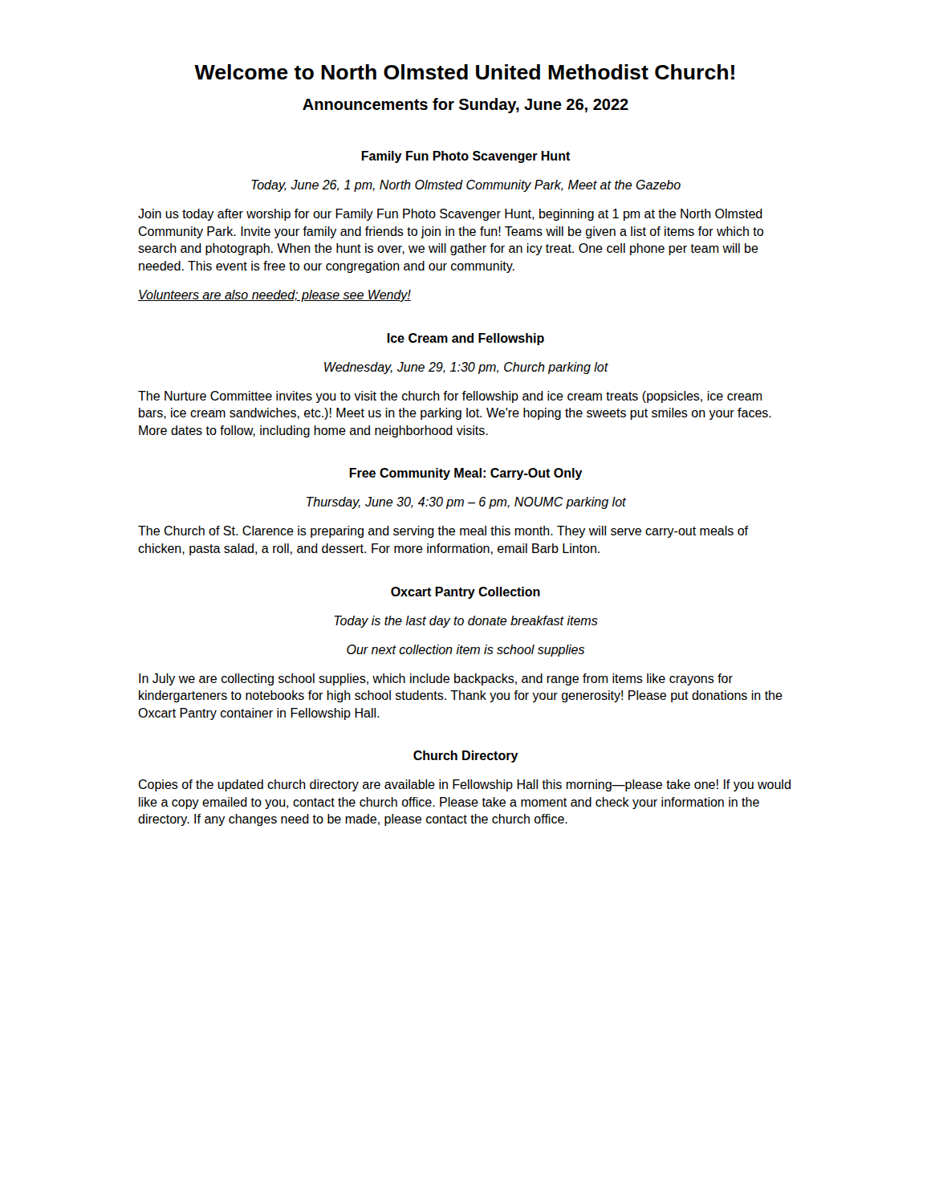Welcome to North Olmsted United Methodist Church!
Announcements for Sunday, June 26, 2022
Family Fun Photo Scavenger Hunt
Today, June 26, 1 pm, North Olmsted Community Park, Meet at the Gazebo
Join us today after worship for our Family Fun Photo Scavenger Hunt, beginning at 1 pm at the North Olmsted Community Park. Invite your family and friends to join in the fun! Teams will be given a list of items for which to search and photograph. When the hunt is over, we will gather for an icy treat. One cell phone per team will be needed. This event is free to our congregation and our community.
Volunteers are also needed; please see Wendy!
Ice Cream and Fellowship
Wednesday, June 29, 1:30 pm, Church parking lot
The Nurture Committee invites you to visit the church for fellowship and ice cream treats (popsicles, ice cream bars, ice cream sandwiches, etc.)! Meet us in the parking lot. We're hoping the sweets put smiles on your faces. More dates to follow, including home and neighborhood visits.
Free Community Meal: Carry-Out Only
Thursday, June 30, 4:30 pm – 6 pm, NOUMC parking lot
The Church of St. Clarence is preparing and serving the meal this month. They will serve carry-out meals of chicken, pasta salad, a roll, and dessert. For more information, email Barb Linton.
Oxcart Pantry Collection
Today is the last day to donate breakfast items
Our next collection item is school supplies
In July we are collecting school supplies, which include backpacks, and range from items like crayons for kindergarteners to notebooks for high school students. Thank you for your generosity! Please put donations in the Oxcart Pantry container in Fellowship Hall.
Church Directory
Copies of the updated church directory are available in Fellowship Hall this morning—please take one! If you would like a copy emailed to you, contact the church office. Please take a moment and check your information in the directory. If any changes need to be made, please contact the church office.